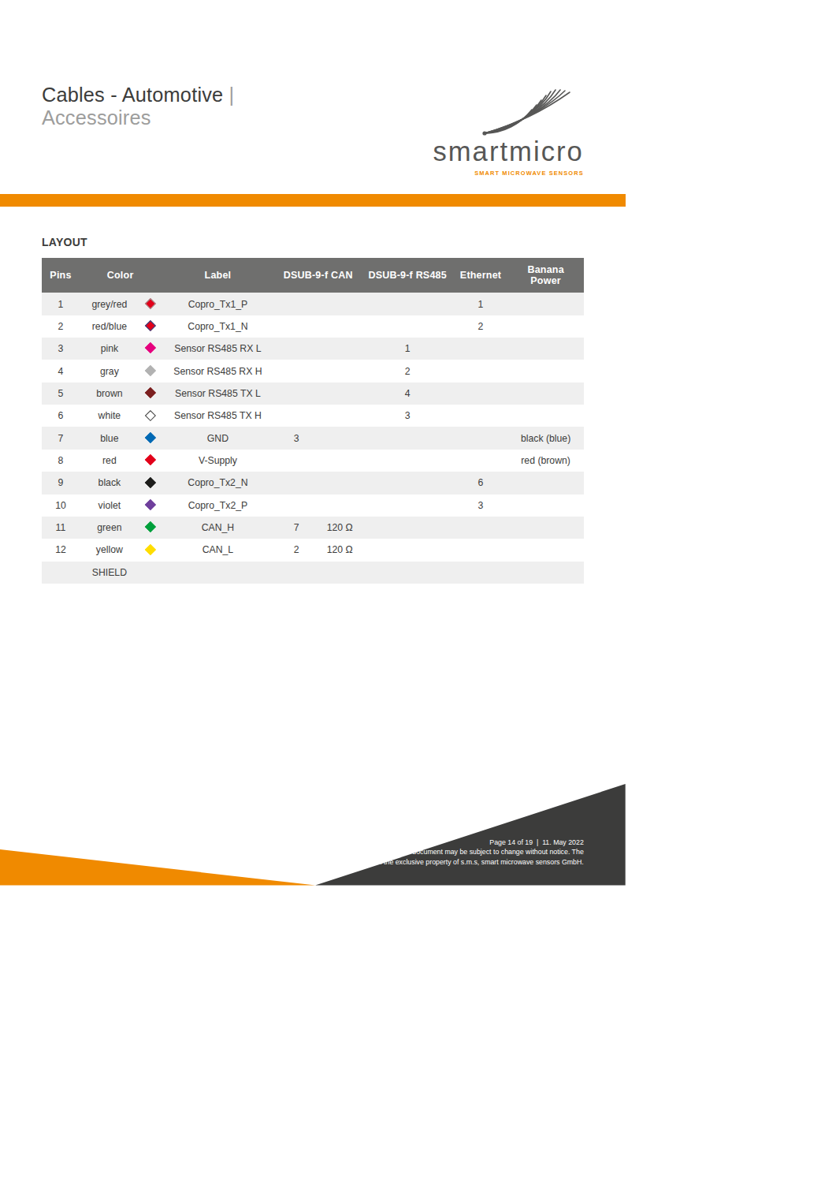Cables - Automotive | Accessoires
smartmicro
SMART MICROWAVE SENSORS
LAYOUT
| Pins | Color | Label | DSUB-9-f CAN | DSUB-9-f RS485 | Ethernet | Banana Power |
| --- | --- | --- | --- | --- | --- | --- |
| 1 | grey/red | | Copro_Tx1_P | | | | 1 | |
| 2 | red/blue | | Copro_Tx1_N | | | | 2 | |
| 3 | pink | | Sensor RS485 RX L | | | 1 | | |
| 4 | gray | | Sensor RS485 RX H | | | 2 | | |
| 5 | brown | | Sensor RS485 TX L | | | 4 | | |
| 6 | white | | Sensor RS485 TX H | | | 3 | | |
| 7 | blue | | GND | 3 | | | | black (blue) |
| 8 | red | | V-Supply | | | | | red (brown) |
| 9 | black | | Copro_Tx2_N | | | | 6 | |
| 10 | violet | | Copro_Tx2_P | | | | 3 | |
| 11 | green | | CAN_H | 7 | 120 Ω | | | |
| 12 | yellow | | CAN_L | 2 | 120 Ω | | | |
| | SHIELD | | | | | | | |
Page 14 of 19 | 11. May 2022
Proprietary - This document may be subject to change without notice. The
information shall remain the exclusive property of s.m.s, smart microwave sensors GmbH.